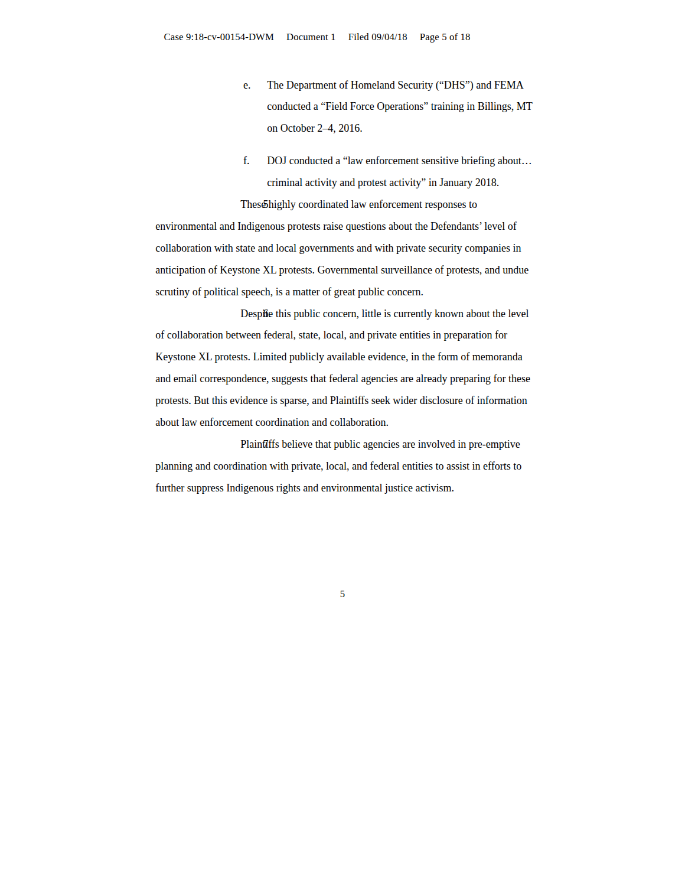Case 9:18-cv-00154-DWM Document 1 Filed 09/04/18 Page 5 of 18
e. The Department of Homeland Security (“DHS”) and FEMA conducted a “Field Force Operations” training in Billings, MT on October 2–4, 2016.
f. DOJ conducted a “law enforcement sensitive briefing about…criminal activity and protest activity” in January 2018.
5. These highly coordinated law enforcement responses to environmental and Indigenous protests raise questions about the Defendants’ level of collaboration with state and local governments and with private security companies in anticipation of Keystone XL protests. Governmental surveillance of protests, and undue scrutiny of political speech, is a matter of great public concern.
6. Despite this public concern, little is currently known about the level of collaboration between federal, state, local, and private entities in preparation for Keystone XL protests. Limited publicly available evidence, in the form of memoranda and email correspondence, suggests that federal agencies are already preparing for these protests. But this evidence is sparse, and Plaintiffs seek wider disclosure of information about law enforcement coordination and collaboration.
7. Plaintiffs believe that public agencies are involved in pre-emptive planning and coordination with private, local, and federal entities to assist in efforts to further suppress Indigenous rights and environmental justice activism.
5